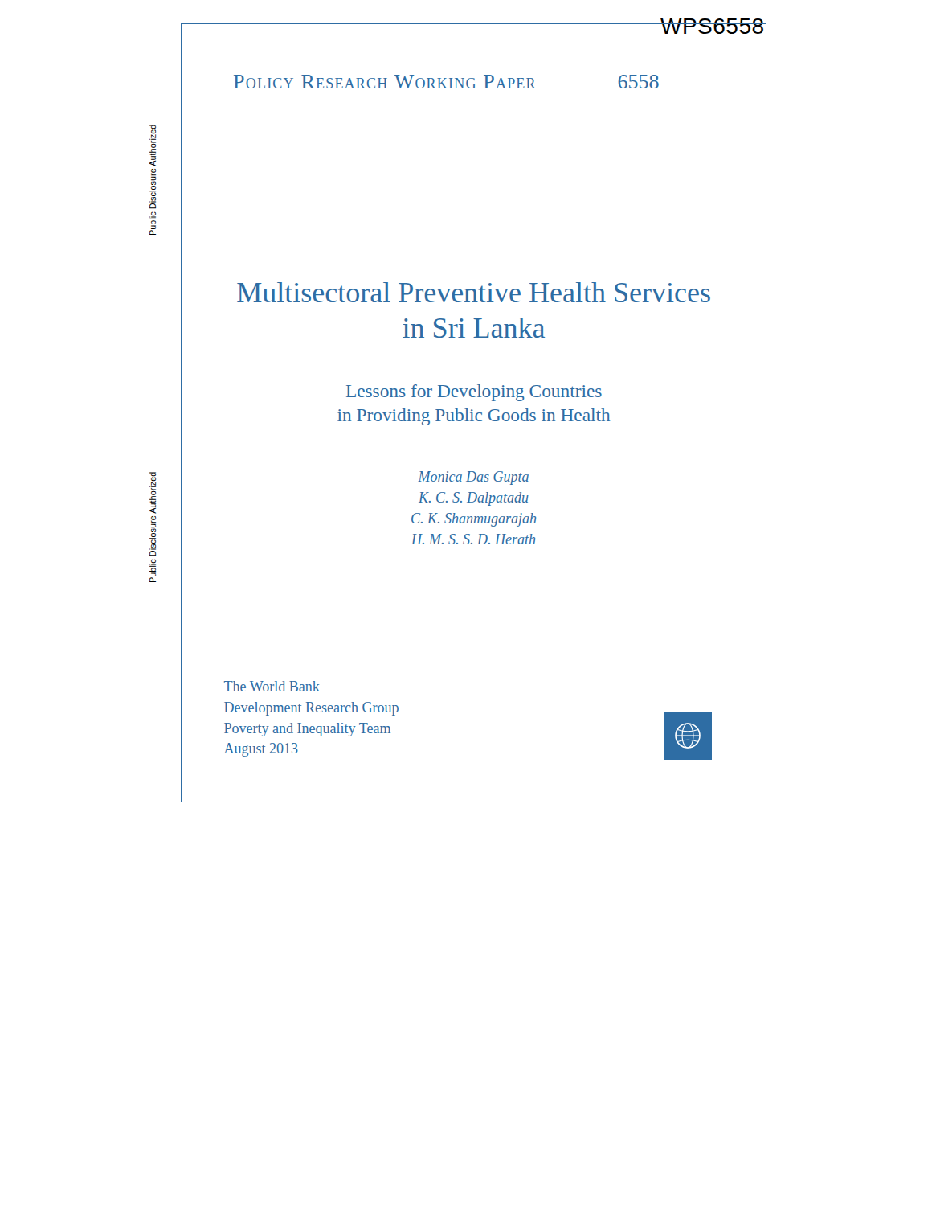WPS6558
Public Disclosure Authorized
Public Disclosure Authorized
Policy Research Working Paper 6558
Multisectoral Preventive Health Services
in Sri Lanka
Lessons for Developing Countries
in Providing Public Goods in Health
Monica Das Gupta
K. C. S. Dalpatadu
C. K. Shanmugarajah
H. M. S. S. D. Herath
The World Bank
Development Research Group
Poverty and Inequality Team
August 2013